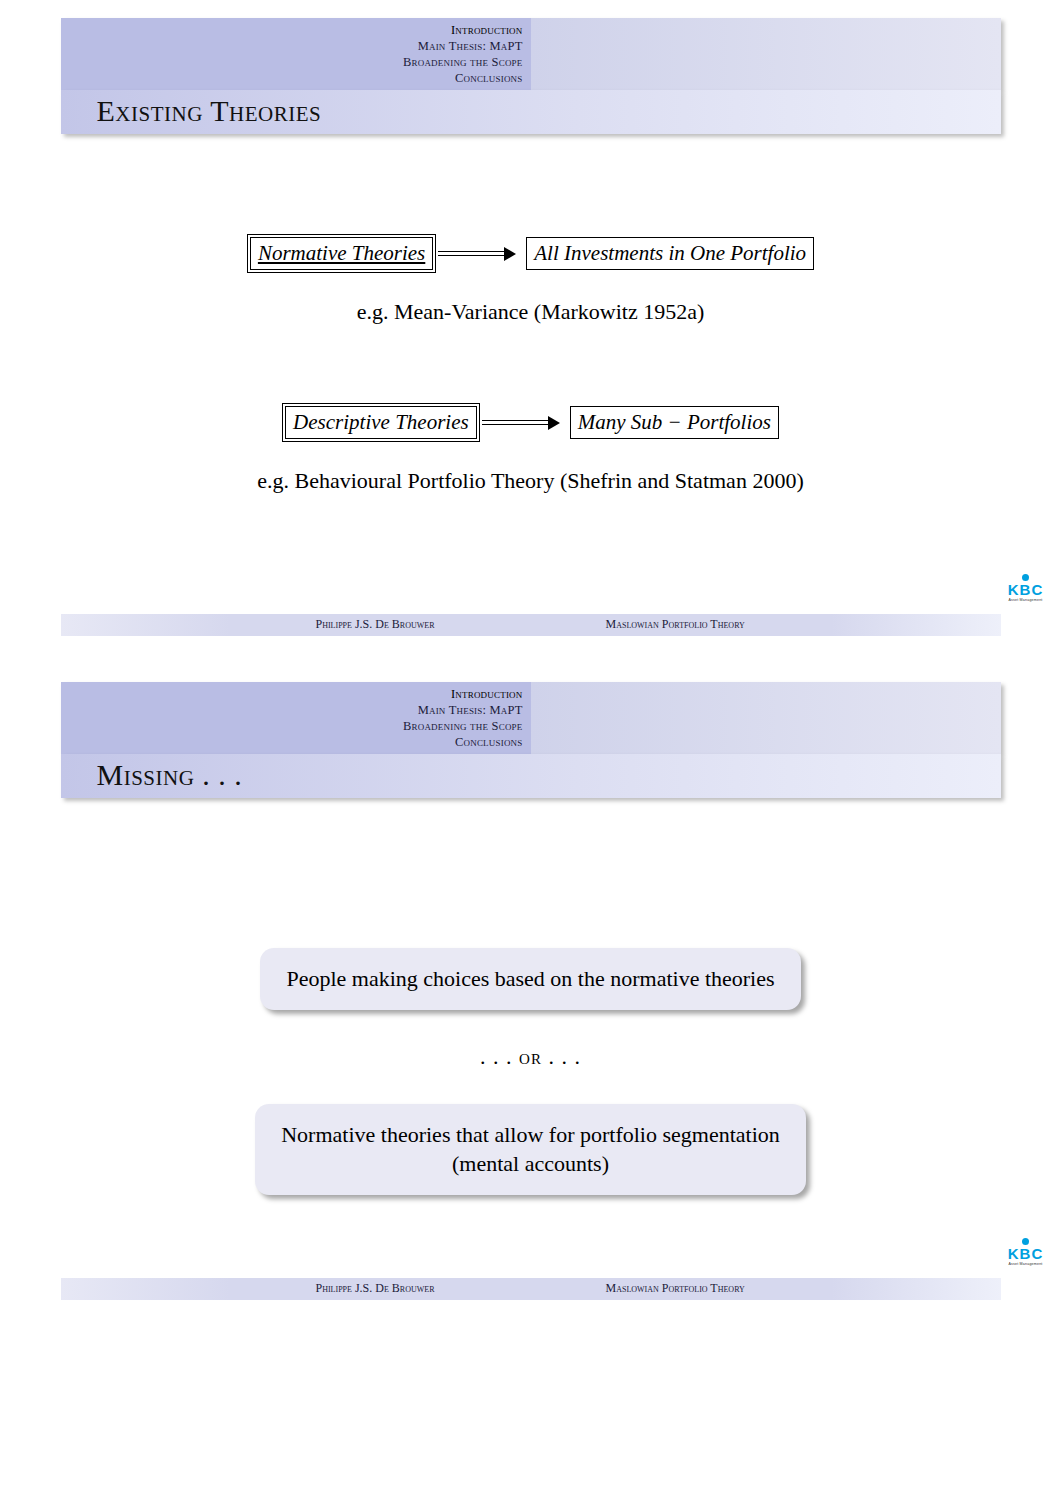Introduction
Main Thesis: MaPT
Broadening the Scope
Conclusions
Existing Theories
Normative Theories All Investments in One Portfolio
e.g. Mean-Variance (Markowitz 1952a)
Descriptive Theories Many Sub − Portfolios
e.g. Behavioural Portfolio Theory (Shefrin and Statman 2000)
KBC
Asset Management
Philippe J.S. De Brouwer Maslowian Portfolio Theory
Introduction
Main Thesis: MaPT
Broadening the Scope
Conclusions
Missing . . .
People making choices based on the normative theories
. . . or . . .
Normative theories that allow for portfolio segmentation
(mental accounts)
KBC
Asset Management
Philippe J.S. De Brouwer Maslowian Portfolio Theory